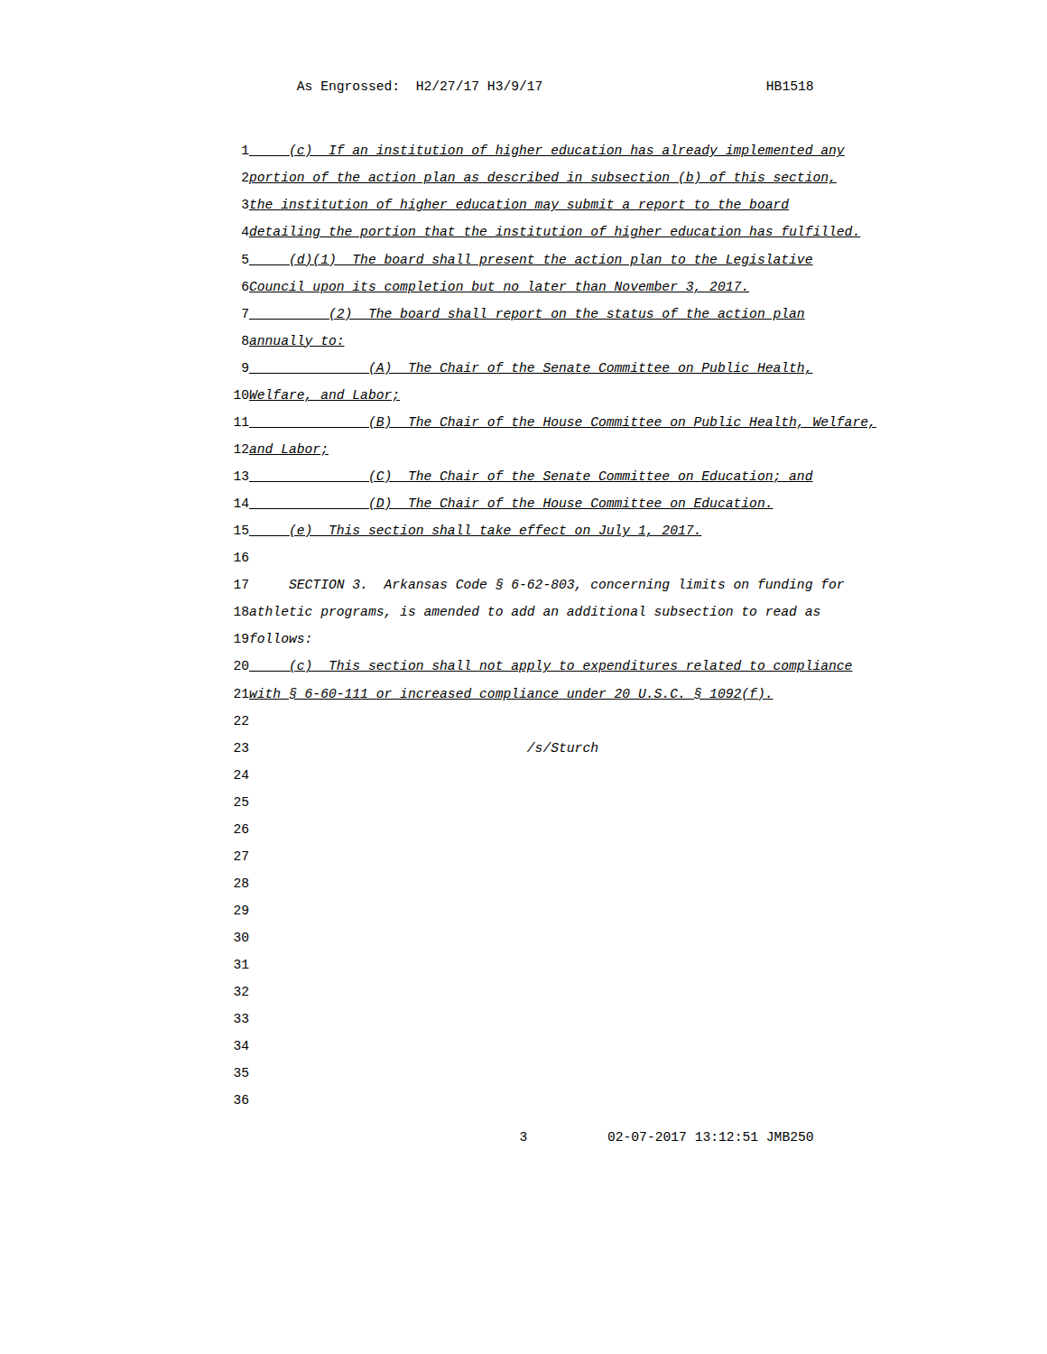HB1518 As Engrossed: H2/27/17 H3/9/17
| 1 | (c) If an institution of higher education has already implemented any |
| 2 | portion of the action plan as described in subsection (b) of this section, |
| 3 | the institution of higher education may submit a report to the board |
| 4 | detailing the portion that the institution of higher education has fulfilled. |
| 5 | (d)(1) The board shall present the action plan to the Legislative |
| 6 | Council upon its completion but no later than November 3, 2017. |
| 7 | (2) The board shall report on the status of the action plan |
| 8 | annually to: |
| 9 | (A) The Chair of the Senate Committee on Public Health, |
| 10 | Welfare, and Labor; |
| 11 | (B) The Chair of the House Committee on Public Health, Welfare, |
| 12 | and Labor; |
| 13 | (C) The Chair of the Senate Committee on Education; and |
| 14 | (D) The Chair of the House Committee on Education. |
| 15 | (e) This section shall take effect on July 1, 2017. |
| 16 | |
| 17 | SECTION 3. Arkansas Code § 6-62-803, concerning limits on funding for |
| 18 | athletic programs, is amended to add an additional subsection to read as |
| 19 | follows: |
| 20 | (c) This section shall not apply to expenditures related to compliance |
| 21 | with § 6-60-111 or increased compliance under 20 U.S.C. § 1092(f). |
| 22 | |
| 23 | /s/Sturch |
| 24 | |
| 25 | |
| 26 | |
| 27 | |
| 28 | |
| 29 | |
| 30 | |
| 31 | |
| 32 | |
| 33 | |
| 34 | |
| 35 | |
| 36 | |
3 02-07-2017 13:12:51 JMB250